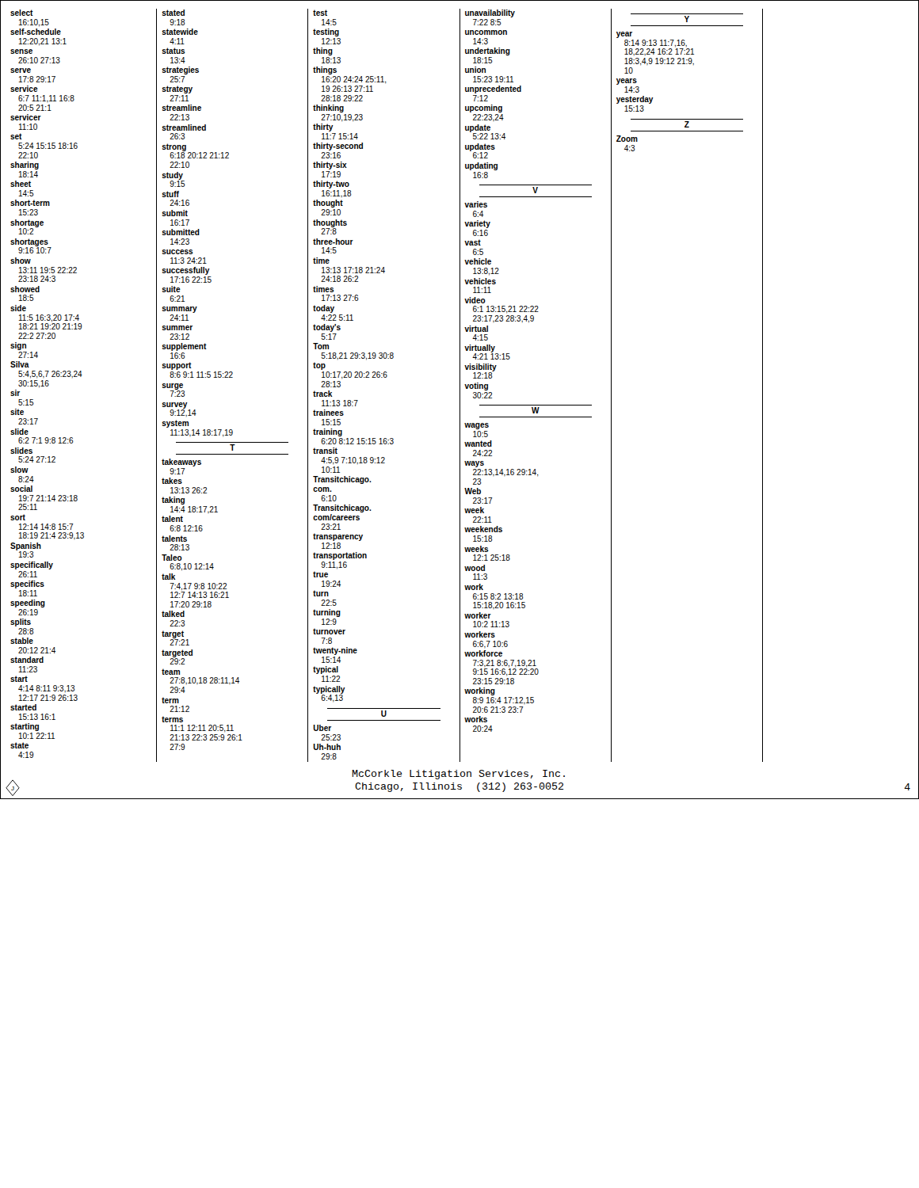select
16:10,15
self-schedule
12:20,21 13:1
sense
26:10 27:13
serve
17:8 29:17
service
6:7 11:1,11 16:8
20:5 21:1
servicer
11:10
set
5:24 15:15 18:16
22:10
sharing
18:14
sheet
14:5
short-term
15:23
shortage
10:2
shortages
9:16 10:7
show
13:11 19:5 22:22
23:18 24:3
showed
18:5
side
11:5 16:3,20 17:4
18:21 19:20 21:19
22:2 27:20
sign
27:14
Silva
5:4,5,6,7 26:23,24
30:15,16
sir
5:15
site
23:17
slide
6:2 7:1 9:8 12:6
slides
5:24 27:12
slow
8:24
social
19:7 21:14 23:18
25:11
sort
12:14 14:8 15:7
18:19 21:4 23:9,13
Spanish
19:3
specifically
26:11
specifics
18:11
speeding
26:19
splits
28:8
stable
20:12 21:4
standard
11:23
start
4:14 8:11 9:3,13
12:17 21:9 26:13
started
15:13 16:1
starting
10:1 22:11
state
4:19
stated
9:18
statewide
4:11
status
13:4
strategies
25:7
strategy
27:11
streamline
22:13
streamlined
26:3
strong
6:18 20:12 21:12
22:10
study
9:15
stuff
24:16
submit
16:17
submitted
14:23
success
11:3 24:21
successfully
17:16 22:15
suite
6:21
summary
24:11
summer
23:12
supplement
16:6
support
8:6 9:1 11:5 15:22
surge
7:23
survey
9:12,14
system
11:13,14 18:17,19
T
takeaways
9:17
takes
13:13 26:2
taking
14:4 18:17,21
talent
6:8 12:16
talents
28:13
Taleo
6:8,10 12:14
talk
7:4,17 9:8 10:22
12:7 14:13 16:21
17:20 29:18
talked
22:3
target
27:21
targeted
29:2
team
27:8,10,18 28:11,14
29:4
term
21:12
terms
11:1 12:11 20:5,11
21:13 22:3 25:9 26:1
27:9
test
14:5
testing
12:13
thing
18:13
things
16:20 24:24 25:11,
19 26:13 27:11
28:18 29:22
thinking
27:10,19,23
thirty
11:7 15:14
thirty-second
23:16
thirty-six
17:19
thirty-two
16:11,18
thought
29:10
thoughts
27:8
three-hour
14:5
time
13:13 17:18 21:24
24:18 26:2
times
17:13 27:6
today
4:22 5:11
today's
5:17
Tom
5:18,21 29:3,19 30:8
top
10:17,20 20:2 26:6
28:13
track
11:13 18:7
trainees
15:15
training
6:20 8:12 15:15 16:3
transit
4:5,9 7:10,18 9:12
10:11
Transitchicago.
com.
6:10
Transitchicago.
com/careers
23:21
transparency
12:18
transportation
9:11,16
true
19:24
turn
22:5
turning
12:9
turnover
7:8
twenty-nine
15:14
typical
11:22
typically
6:4,13
U
Uber
25:23
Uh-huh
29:8
unavailability
7:22 8:5
uncommon
14:3
undertaking
18:15
union
15:23 19:11
unprecedented
7:12
upcoming
22:23,24
update
5:22 13:4
updates
6:12
updating
16:8
V
varies
6:4
variety
6:16
vast
6:5
vehicle
13:8,12
vehicles
11:11
video
6:1 13:15,21 22:22
23:17,23 28:3,4,9
virtual
4:15
virtually
4:21 13:15
visibility
12:18
voting
30:22
W
wages
10:5
wanted
24:22
ways
22:13,14,16 29:14,
23
Web
23:17
week
22:11
weekends
15:18
weeks
12:1 25:18
wood
11:3
work
6:15 8:2 13:18
15:18,20 16:15
worker
10:2 11:13
workers
6:6,7 10:6
workforce
7:3,21 8:6,7,19,21
9:15 16:6,12 22:20
23:15 29:18
working
8:9 16:4 17:12,15
20:6 21:3 23:7
works
20:24
Y
year
8:14 9:13 11:7,16,
18,22,24 16:2 17:21
18:3,4,9 19:12 21:9,
10
years
14:3
yesterday
15:13
Z
Zoom
4:3
J
McCorkle Litigation Services, Inc.
Chicago, Illinois (312) 263-0052 4